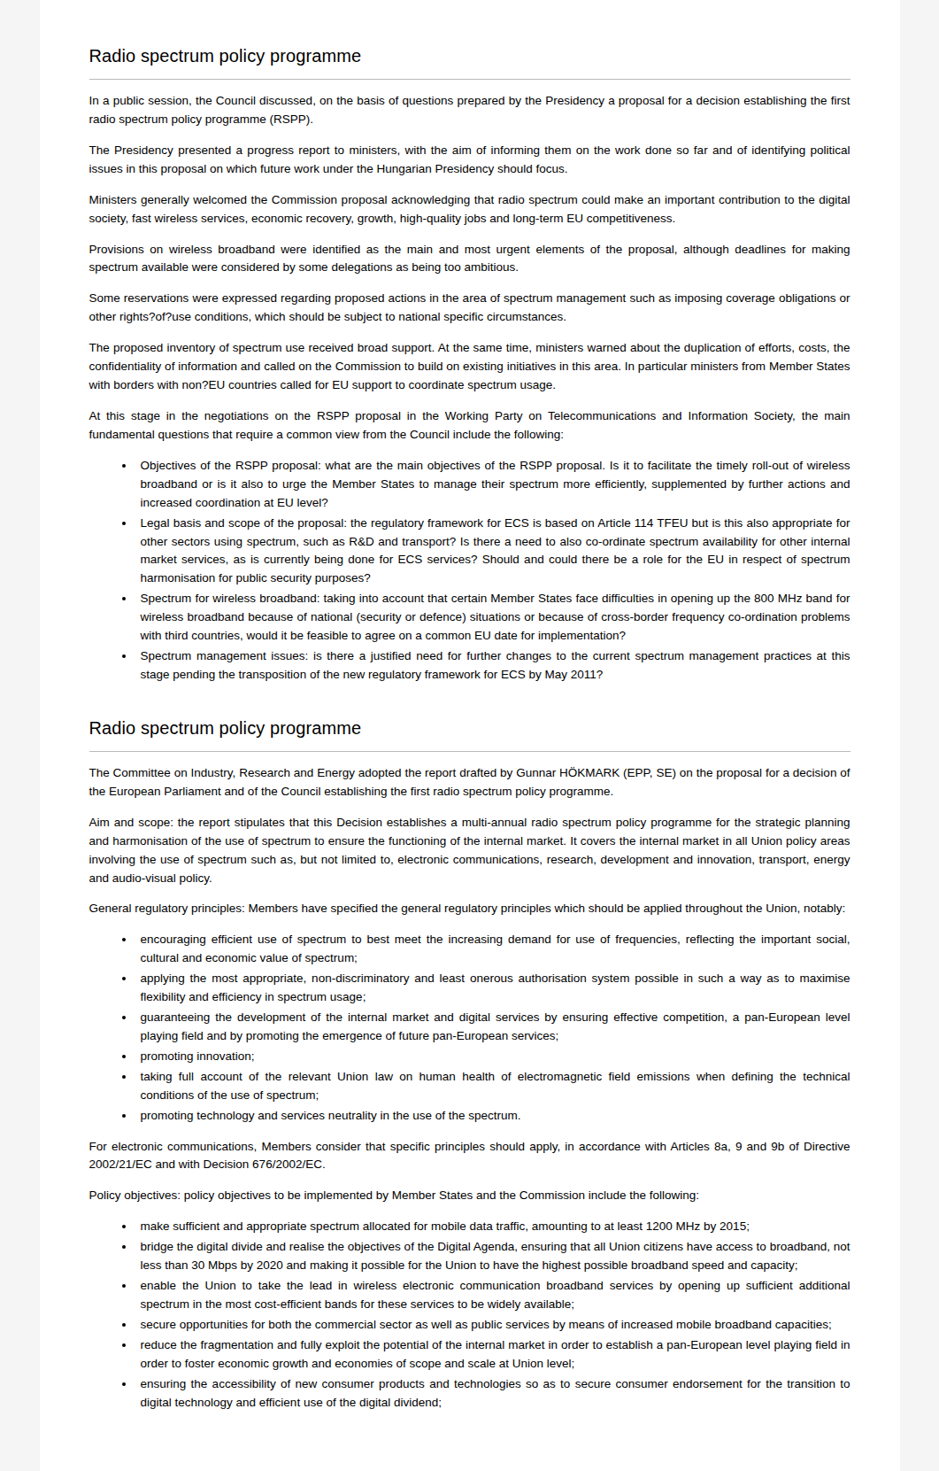Radio spectrum policy programme
In a public session, the Council discussed, on the basis of questions prepared by the Presidency a proposal for a decision establishing the first radio spectrum policy programme (RSPP).
The Presidency presented a progress report to ministers, with the aim of informing them on the work done so far and of identifying political issues in this proposal on which future work under the Hungarian Presidency should focus.
Ministers generally welcomed the Commission proposal acknowledging that radio spectrum could make an important contribution to the digital society, fast wireless services, economic recovery, growth, high-quality jobs and long-term EU competitiveness.
Provisions on wireless broadband were identified as the main and most urgent elements of the proposal, although deadlines for making spectrum available were considered by some delegations as being too ambitious.
Some reservations were expressed regarding proposed actions in the area of spectrum management such as imposing coverage obligations or other rights?of?use conditions, which should be subject to national specific circumstances.
The proposed inventory of spectrum use received broad support. At the same time, ministers warned about the duplication of efforts, costs, the confidentiality of information and called on the Commission to build on existing initiatives in this area. In particular ministers from Member States with borders with non?EU countries called for EU support to coordinate spectrum usage.
At this stage in the negotiations on the RSPP proposal in the Working Party on Telecommunications and Information Society, the main fundamental questions that require a common view from the Council include the following:
Objectives of the RSPP proposal: what are the main objectives of the RSPP proposal. Is it to facilitate the timely roll-out of wireless broadband or is it also to urge the Member States to manage their spectrum more efficiently, supplemented by further actions and increased coordination at EU level?
Legal basis and scope of the proposal: the regulatory framework for ECS is based on Article 114 TFEU but is this also appropriate for other sectors using spectrum, such as R&D and transport? Is there a need to also co-ordinate spectrum availability for other internal market services, as is currently being done for ECS services? Should and could there be a role for the EU in respect of spectrum harmonisation for public security purposes?
Spectrum for wireless broadband: taking into account that certain Member States face difficulties in opening up the 800 MHz band for wireless broadband because of national (security or defence) situations or because of cross-border frequency co-ordination problems with third countries, would it be feasible to agree on a common EU date for implementation?
Spectrum management issues: is there a justified need for further changes to the current spectrum management practices at this stage pending the transposition of the new regulatory framework for ECS by May 2011?
Radio spectrum policy programme
The Committee on Industry, Research and Energy adopted the report drafted by Gunnar HÖKMARK (EPP, SE) on the proposal for a decision of the European Parliament and of the Council establishing the first radio spectrum policy programme.
Aim and scope: the report stipulates that this Decision establishes a multi-annual radio spectrum policy programme for the strategic planning and harmonisation of the use of spectrum to ensure the functioning of the internal market. It covers the internal market in all Union policy areas involving the use of spectrum such as, but not limited to, electronic communications, research, development and innovation, transport, energy and audio-visual policy.
General regulatory principles: Members have specified the general regulatory principles which should be applied throughout the Union, notably:
encouraging efficient use of spectrum to best meet the increasing demand for use of frequencies, reflecting the important social, cultural and economic value of spectrum;
applying the most appropriate, non-discriminatory and least onerous authorisation system possible in such a way as to maximise flexibility and efficiency in spectrum usage;
guaranteeing the development of the internal market and digital services by ensuring effective competition, a pan-European level playing field and by promoting the emergence of future pan-European services;
promoting innovation;
taking full account of the relevant Union law on human health of electromagnetic field emissions when defining the technical conditions of the use of spectrum;
promoting technology and services neutrality in the use of the spectrum.
For electronic communications, Members consider that specific principles should apply, in accordance with Articles 8a, 9 and 9b of Directive 2002/21/EC and with Decision 676/2002/EC.
Policy objectives: policy objectives to be implemented by Member States and the Commission include the following:
make sufficient and appropriate spectrum allocated for mobile data traffic, amounting to at least 1200 MHz by 2015;
bridge the digital divide and realise the objectives of the Digital Agenda, ensuring that all Union citizens have access to broadband, not less than 30 Mbps by 2020 and making it possible for the Union to have the highest possible broadband speed and capacity;
enable the Union to take the lead in wireless electronic communication broadband services by opening up sufficient additional spectrum in the most cost-efficient bands for these services to be widely available;
secure opportunities for both the commercial sector as well as public services by means of increased mobile broadband capacities;
reduce the fragmentation and fully exploit the potential of the internal market in order to establish a pan-European level playing field in order to foster economic growth and economies of scope and scale at Union level;
ensuring the accessibility of new consumer products and technologies so as to secure consumer endorsement for the transition to digital technology and efficient use of the digital dividend;